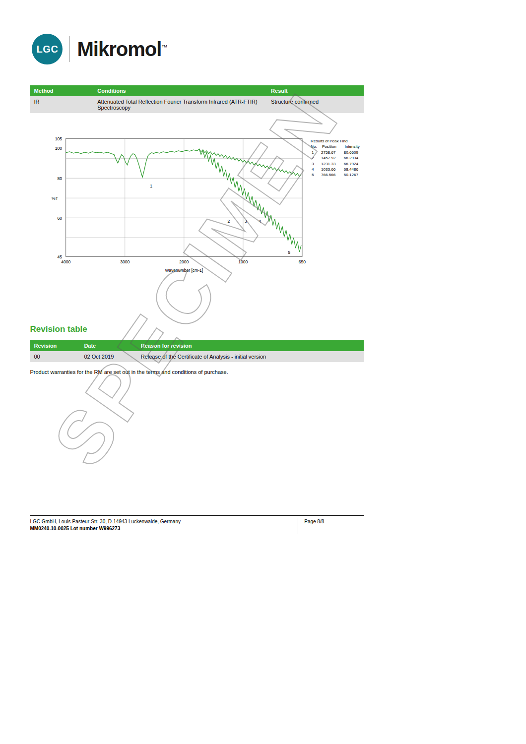SPECIMEN
LGC
Mikromol™
| Method | Conditions | Result |
| --- | --- | --- |
| IR | Attenuated Total Reflection Fourier Transform Infrared (ATR-FTIR) Spectroscopy | Structure confirmed |
105 100 80 60 45 %T 4000 3000 2000 1000 650 Wavenumber [cm-1] 1 2 3 4 5 Results of Peak Find No. Position Intensity 1 2758.67 80.6609 2 1457.92 66.2934 3 1231.33 66.7924 4 1033.66 68.4486 5 766.566 50.1267
Revision table
| Revision | Date | Reason for revision |
| --- | --- | --- |
| 00 | 02 Oct 2019 | Release of the Certificate of Analysis - initial version |
Product warranties for the RM are set out in the terms and conditions of purchase.
LGC GmbH, Louis-Pasteur-Str. 30, D-14943 Luckenwalde, Germany
MM0240.10-0025 Lot number W996273
Page 8/8